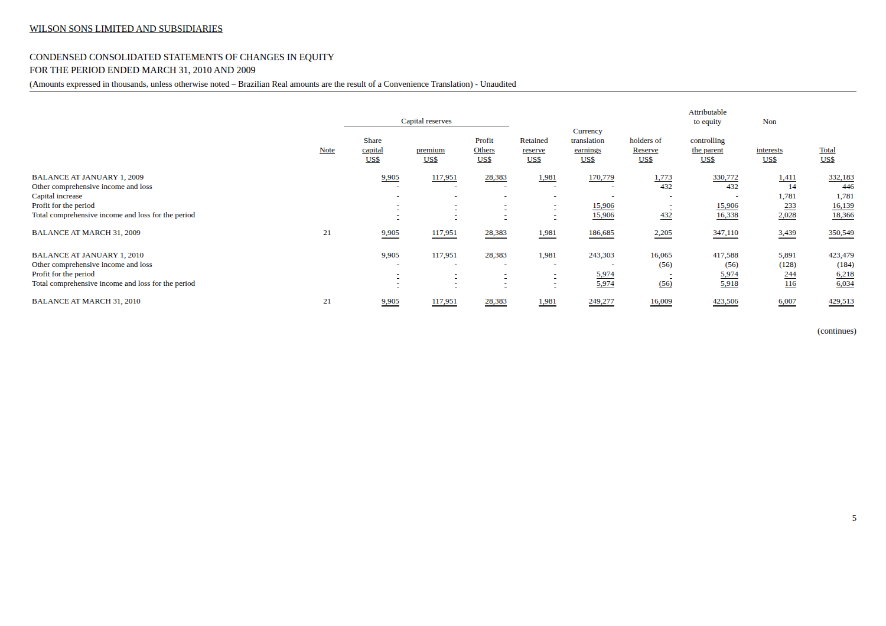WILSON SONS LIMITED AND SUBSIDIARIES
CONDENSED CONSOLIDATED STATEMENTS OF CHANGES IN EQUITY
FOR THE PERIOD ENDED MARCH 31, 2010 AND 2009
(Amounts expressed in thousands, unless otherwise noted – Brazilian Real amounts are the result of a Convenience Translation) - Unaudited
| | | Capital reserves | | | | Attributable to equity | Non | |
| --- | --- | --- | --- | --- | --- | --- | --- | --- |
| | | Share | | Profit | Retained | Currency translation | holders of | controlling | | |
| | Note | capital | premium | Others | reserve | earnings | Reserve | the parent | interests | Total |
| | | US$ | US$ | US$ | US$ | US$ | US$ | US$ | US$ | US$ |
| BALANCE AT JANUARY 1, 2009 | | 9,905 | 117,951 | 28,383 | 1,981 | 170,779 | 1,773 | 330,772 | 1,411 | 332,183 |
| Other comprehensive income and loss | | - | - | - | - | - | 432 | 432 | 14 | 446 |
| Capital increase | | - | - | - | - | - | - | - | 1,781 | 1,781 |
| Profit for the period | | - | - | - | - | 15,906 | - | 15,906 | 233 | 16,139 |
| Total comprehensive income and loss for the period | | - | - | - | - | 15,906 | 432 | 16,338 | 2,028 | 18,366 |
| BALANCE AT MARCH 31, 2009 | 21 | 9,905 | 117,951 | 28,383 | 1,981 | 186,685 | 2,205 | 347,110 | 3,439 | 350,549 |
| BALANCE AT JANUARY 1, 2010 | | 9,905 | 117,951 | 28,383 | 1,981 | 243,303 | 16,065 | 417,588 | 5,891 | 423,479 |
| Other comprehensive income and loss | | - | - | - | - | - | (56) | (56) | (128) | (184) |
| Profit for the period | | - | - | - | - | 5,974 | - | 5,974 | 244 | 6,218 |
| Total comprehensive income and loss for the period | | - | - | - | - | 5,974 | (56) | 5,918 | 116 | 6,034 |
| BALANCE AT MARCH 31, 2010 | 21 | 9,905 | 117,951 | 28,383 | 1,981 | 249,277 | 16,009 | 423,506 | 6,007 | 429,513 |
(continues)
5